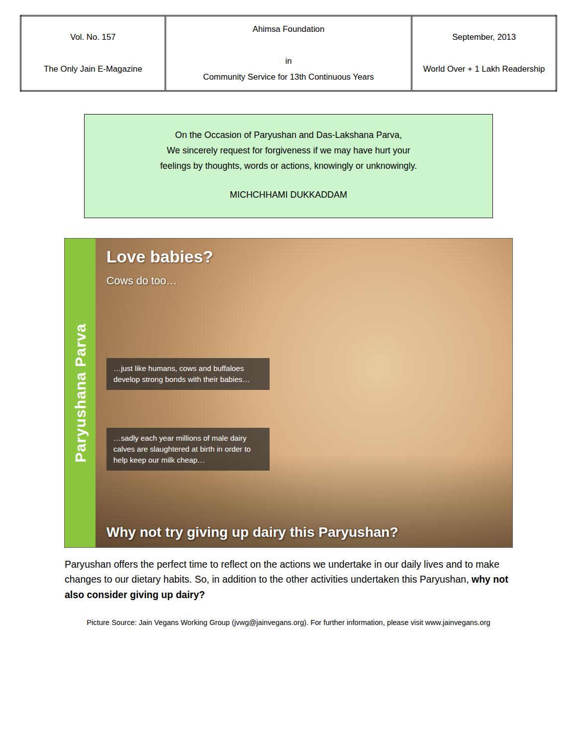| Vol. No. 157 The Only Jain E-Magazine | Ahimsa Foundation in Community Service for 13th Continuous Years | September, 2013 World Over + 1 Lakh Readership |
On the Occasion of Paryushan and Das-Lakshana Parva,
We sincerely request for forgiveness if we may have hurt your
feelings by thoughts, words or actions, knowingly or unknowingly.
MICHCHHAMI DUKKADDAM
Paryushana Parva
Love babies?
Cows do too…
…just like humans, cows and buffaloes develop strong bonds with their babies…
…sadly each year millions of male dairy calves are slaughtered at birth in order to help keep our milk cheap…
Why not try giving up dairy this Paryushan?
Paryushan offers the perfect time to reflect on the actions we undertake in our daily lives and to make changes to our dietary habits. So, in addition to the other activities undertaken this Paryushan, why not also consider giving up dairy?
Picture Source: Jain Vegans Working Group (jvwg@jainvegans.org). For further information, please visit www.jainvegans.org